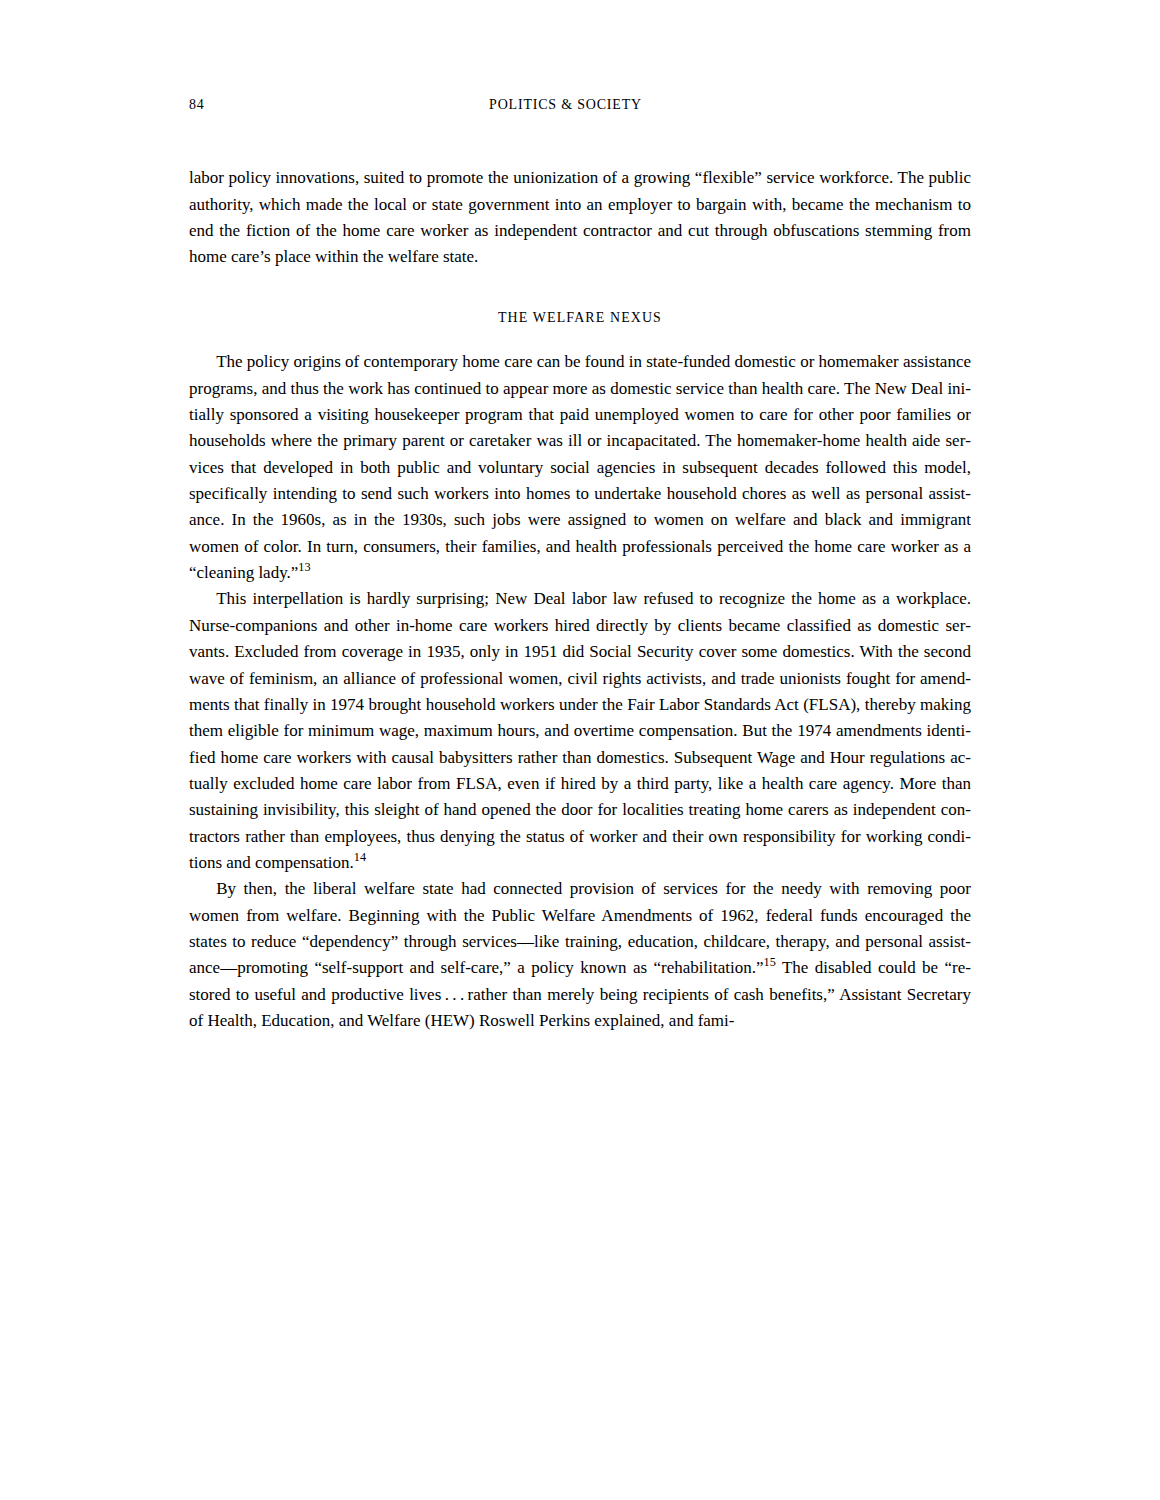84 POLITICS & SOCIETY
labor policy innovations, suited to promote the unionization of a growing “flexible” service workforce. The public authority, which made the local or state government into an employer to bargain with, became the mechanism to end the fiction of the home care worker as independent contractor and cut through obfuscations stemming from home care’s place within the welfare state.
THE WELFARE NEXUS
The policy origins of contemporary home care can be found in state-funded domestic or homemaker assistance programs, and thus the work has continued to appear more as domestic service than health care. The New Deal initially sponsored a visiting housekeeper program that paid unemployed women to care for other poor families or households where the primary parent or caretaker was ill or incapacitated. The homemaker-home health aide services that developed in both public and voluntary social agencies in subsequent decades followed this model, specifically intending to send such workers into homes to undertake household chores as well as personal assistance. In the 1960s, as in the 1930s, such jobs were assigned to women on welfare and black and immigrant women of color. In turn, consumers, their families, and health professionals perceived the home care worker as a “cleaning lady.”13
This interpellation is hardly surprising; New Deal labor law refused to recognize the home as a workplace. Nurse-companions and other in-home care workers hired directly by clients became classified as domestic servants. Excluded from coverage in 1935, only in 1951 did Social Security cover some domestics. With the second wave of feminism, an alliance of professional women, civil rights activists, and trade unionists fought for amendments that finally in 1974 brought household workers under the Fair Labor Standards Act (FLSA), thereby making them eligible for minimum wage, maximum hours, and overtime compensation. But the 1974 amendments identified home care workers with causal babysitters rather than domestics. Subsequent Wage and Hour regulations actually excluded home care labor from FLSA, even if hired by a third party, like a health care agency. More than sustaining invisibility, this sleight of hand opened the door for localities treating home carers as independent contractors rather than employees, thus denying the status of worker and their own responsibility for working conditions and compensation.14
By then, the liberal welfare state had connected provision of services for the needy with removing poor women from welfare. Beginning with the Public Welfare Amendments of 1962, federal funds encouraged the states to reduce “dependency” through services—like training, education, childcare, therapy, and personal assistance—promoting “self-support and self-care,” a policy known as “rehabilitation.”15 The disabled could be “restored to useful and productive lives . . . rather than merely being recipients of cash benefits,” Assistant Secretary of Health, Education, and Welfare (HEW) Roswell Perkins explained, and fami-